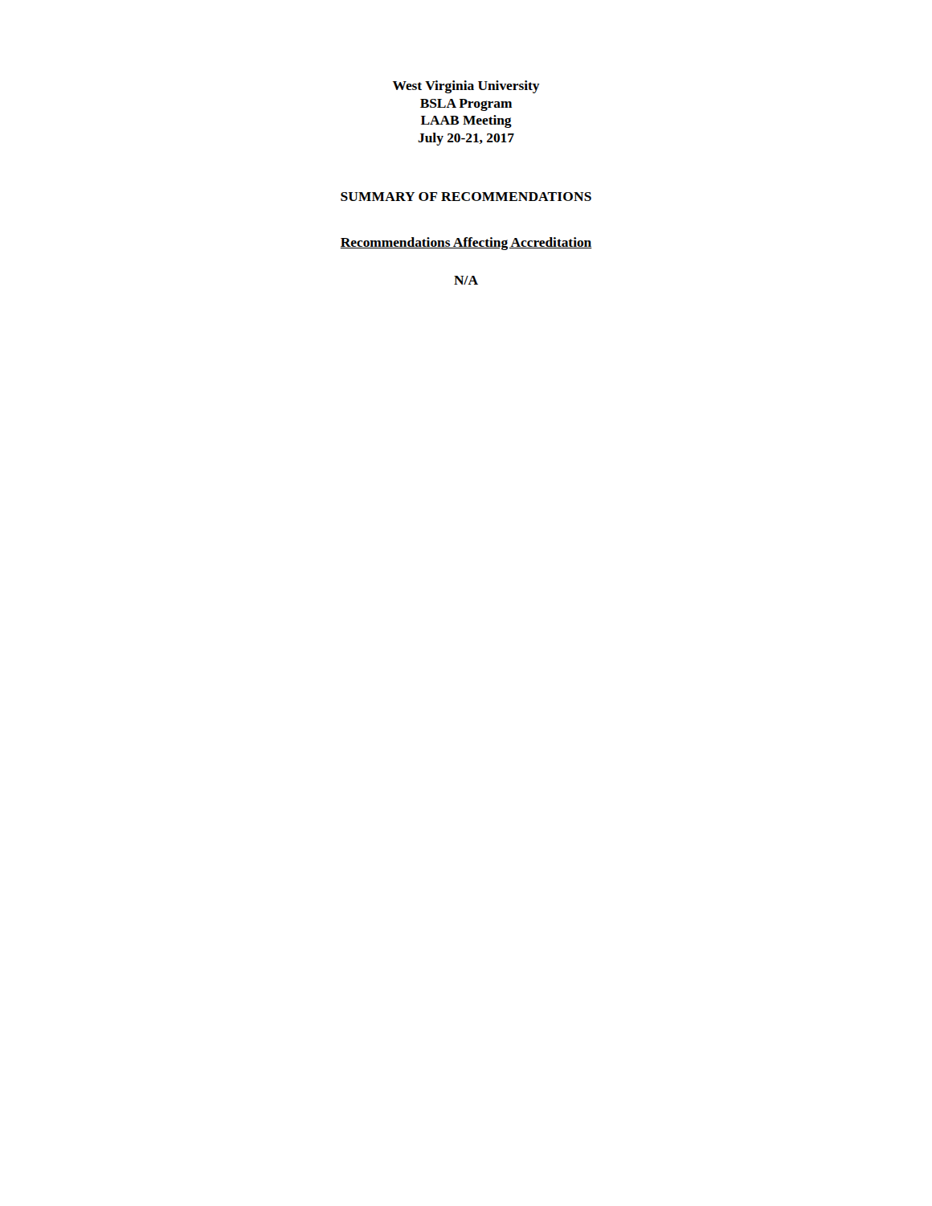West Virginia University
BSLA Program
LAAB Meeting
July 20-21, 2017
SUMMARY OF RECOMMENDATIONS
Recommendations Affecting Accreditation
N/A